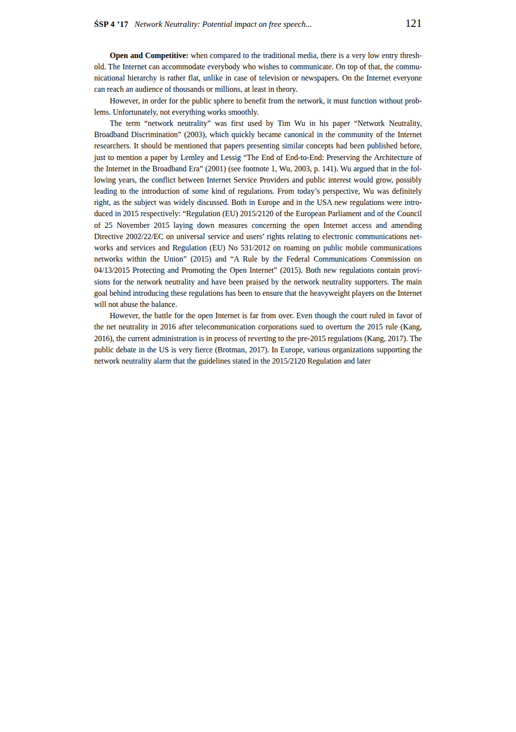ŚSP 4 ’17 Network Neutrality: Potential impact on free speech... 121
Open and Competitive: when compared to the traditional media, there is a very low entry threshold. The Internet can accommodate everybody who wishes to communicate. On top of that, the communicational hierarchy is rather flat, unlike in case of television or newspapers. On the Internet everyone can reach an audience of thousands or millions, at least in theory.
However, in order for the public sphere to benefit from the network, it must function without problems. Unfortunately, not everything works smoothly.
The term “network neutrality” was first used by Tim Wu in his paper “Network Neutrality, Broadband Discrimination” (2003), which quickly became canonical in the community of the Internet researchers. It should be mentioned that papers presenting similar concepts had been published before, just to mention a paper by Lemley and Lessig “The End of End-to-End: Preserving the Architecture of the Internet in the Broadband Era” (2001) (see footnote 1, Wu, 2003, p. 141). Wu argued that in the following years, the conflict between Internet Service Providers and public interest would grow, possibly leading to the introduction of some kind of regulations. From today’s perspective, Wu was definitely right, as the subject was widely discussed. Both in Europe and in the USA new regulations were introduced in 2015 respectively: “Regulation (EU) 2015/2120 of the European Parliament and of the Council of 25 November 2015 laying down measures concerning the open Internet access and amending Directive 2002/22/EC on universal service and users’ rights relating to electronic communications networks and services and Regulation (EU) No 531/2012 on roaming on public mobile communications networks within the Union” (2015) and “A Rule by the Federal Communications Commission on 04/13/2015 Protecting and Promoting the Open Internet” (2015). Both new regulations contain provisions for the network neutrality and have been praised by the network neutrality supporters. The main goal behind introducing these regulations has been to ensure that the heavyweight players on the Internet will not abuse the balance.
However, the battle for the open Internet is far from over. Even though the court ruled in favor of the net neutrality in 2016 after telecommunication corporations sued to overturn the 2015 rule (Kang, 2016), the current administration is in process of reverting to the pre-2015 regulations (Kang, 2017). The public debate in the US is very fierce (Brotman, 2017). In Europe, various organizations supporting the network neutrality alarm that the guidelines stated in the 2015/2120 Regulation and later